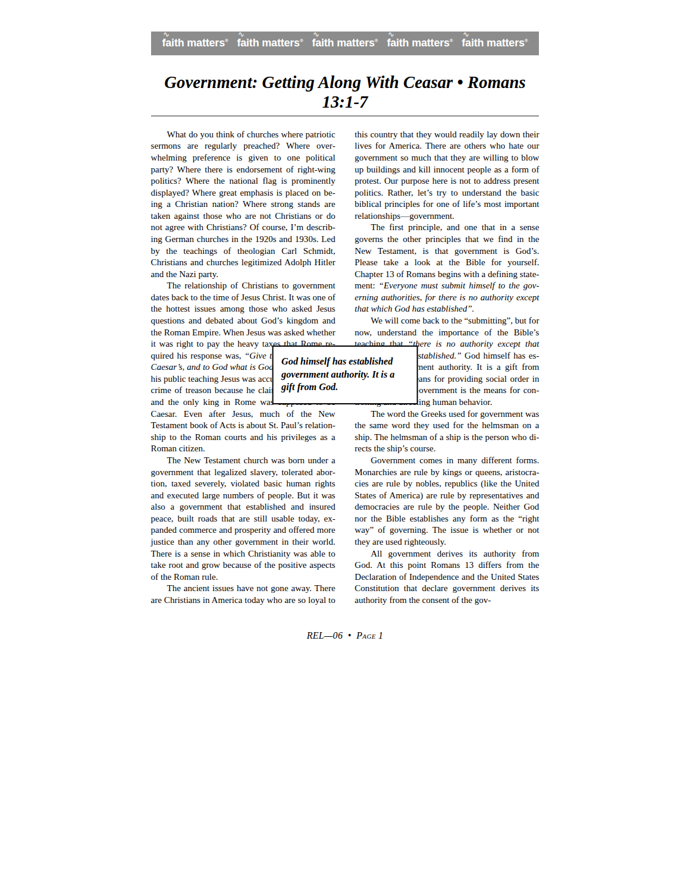∿faith matters® ∿faith matters® ∿faith matters® ∿faith matters® ∿faith matters®
Government: Getting Along With Ceasar • Romans 13:1-7
What do you think of churches where patriotic sermons are regularly preached? Where overwhelming preference is given to one political party? Where there is endorsement of right-wing politics? Where the national flag is prominently displayed? Where great emphasis is placed on being a Christian nation? Where strong stands are taken against those who are not Christians or do not agree with Christians? Of course, I’m describing German churches in the 1920s and 1930s. Led by the teachings of theologian Carl Schmidt, Christians and churches legitimized Adolph Hitler and the Nazi party.
The relationship of Christians to government dates back to the time of Jesus Christ. It was one of the hottest issues among those who asked Jesus questions and debated about God’s kingdom and the Roman Empire. When Jesus was asked whether it was right to pay the heavy taxes that Rome required his response was, “Give to Caesar what is Caesar’s, and to God what is God’s.” At the end of his public teaching Jesus was accused of the capital crime of treason because he claimed to be a king and the only king in Rome was supposed to be Caesar. Even after Jesus, much of the New Testament book of Acts is about St. Paul’s relationship to the Roman courts and his privileges as a Roman citizen.
The New Testament church was born under a government that legalized slavery, tolerated abortion, taxed severely, violated basic human rights and executed large numbers of people. But it was also a government that established and insured peace, built roads that are still usable today, expanded commerce and prosperity and offered more justice than any other government in their world. There is a sense in which Christianity was able to take root and grow because of the positive aspects of the Roman rule.
The ancient issues have not gone away. There are Christians in America today who are so loyal to this country that they would readily lay down their lives for America. There are others who hate our government so much that they are willing to blow up buildings and kill innocent people as a form of protest. Our purpose here is not to address present politics. Rather, let’s try to understand the basic biblical principles for one of life’s most important relationships—government.
The first principle, and one that in a sense governs the other principles that we find in the New Testament, is that government is God’s. Please take a look at the Bible for yourself. Chapter 13 of Romans begins with a defining statement: “Everyone must submit himself to the governing authorities, for there is no authority except that which God has established”.
We will come back to the “submitting”, but for now, understand the importance of the Bible’s teaching that “there is no authority except that which God has established.” God himself has established government authority. It is a gift from God. It is the means for providing social order in human society. Government is the means for controlling and directing human behavior.
The word the Greeks used for government was the same word they used for the helmsman on a ship. The helmsman of a ship is the person who directs the ship’s course.
Government comes in many different forms. Monarchies are rule by kings or queens, aristocracies are rule by nobles, republics (like the United States of America) are rule by representatives and democracies are rule by the people. Neither God nor the Bible establishes any form as the “right way” of governing. The issue is whether or not they are used righteously.
All government derives its authority from God. At this point Romans 13 differs from the Declaration of Independence and the United States Constitution that declare government derives its authority from the consent of the gov-
God himself has established government authority. It is a gift from God.
REL—06 • Page 1